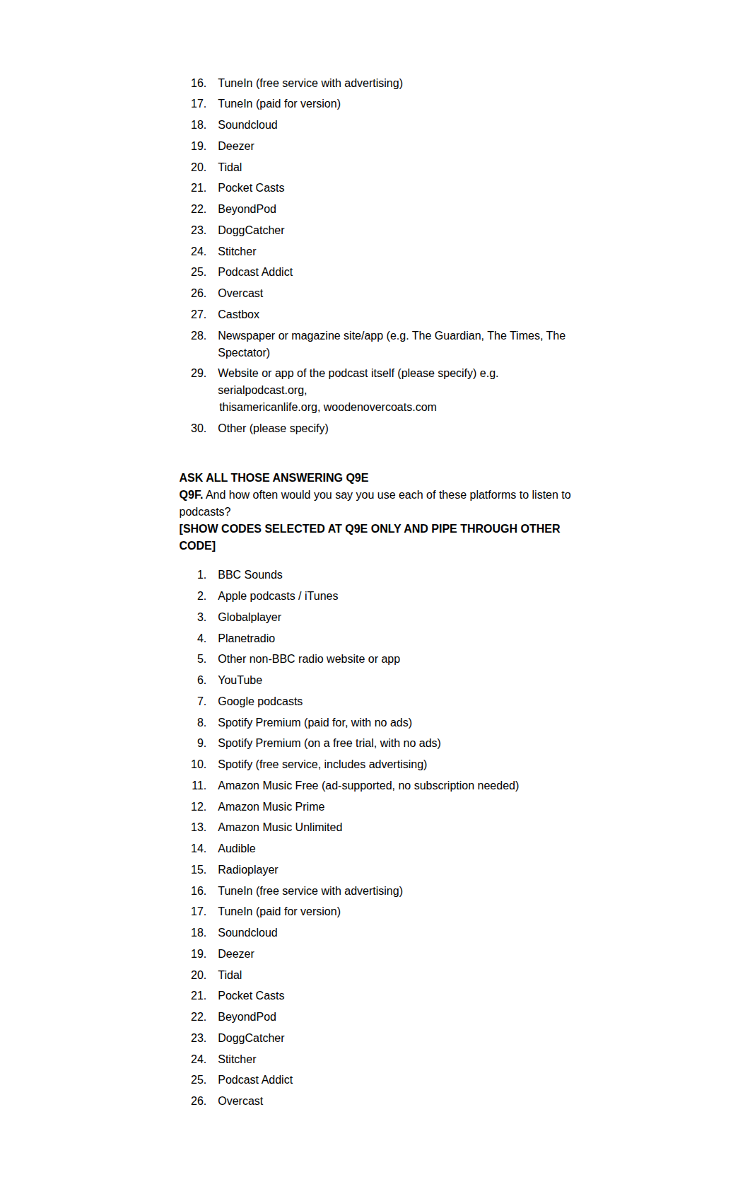TuneIn (free service with advertising)
TuneIn (paid for version)
Soundcloud
Deezer
Tidal
Pocket Casts
BeyondPod
DoggCatcher
Stitcher
Podcast Addict
Overcast
Castbox
Newspaper or magazine site/app (e.g. The Guardian, The Times, The Spectator)
Website or app of the podcast itself (please specify) e.g. serialpodcast.org, thisamericanlife.org, woodenovercoats.com
Other (please specify)
ASK ALL THOSE ANSWERING Q9E
Q9F. And how often would you say you use each of these platforms to listen to podcasts?
[SHOW CODES SELECTED AT Q9E ONLY AND PIPE THROUGH OTHER CODE]
BBC Sounds
Apple podcasts / iTunes
Globalplayer
Planetradio
Other non-BBC radio website or app
YouTube
Google podcasts
Spotify Premium (paid for, with no ads)
Spotify Premium (on a free trial, with no ads)
Spotify (free service, includes advertising)
Amazon Music Free (ad-supported, no subscription needed)
Amazon Music Prime
Amazon Music Unlimited
Audible
Radioplayer
TuneIn (free service with advertising)
TuneIn (paid for version)
Soundcloud
Deezer
Tidal
Pocket Casts
BeyondPod
DoggCatcher
Stitcher
Podcast Addict
Overcast